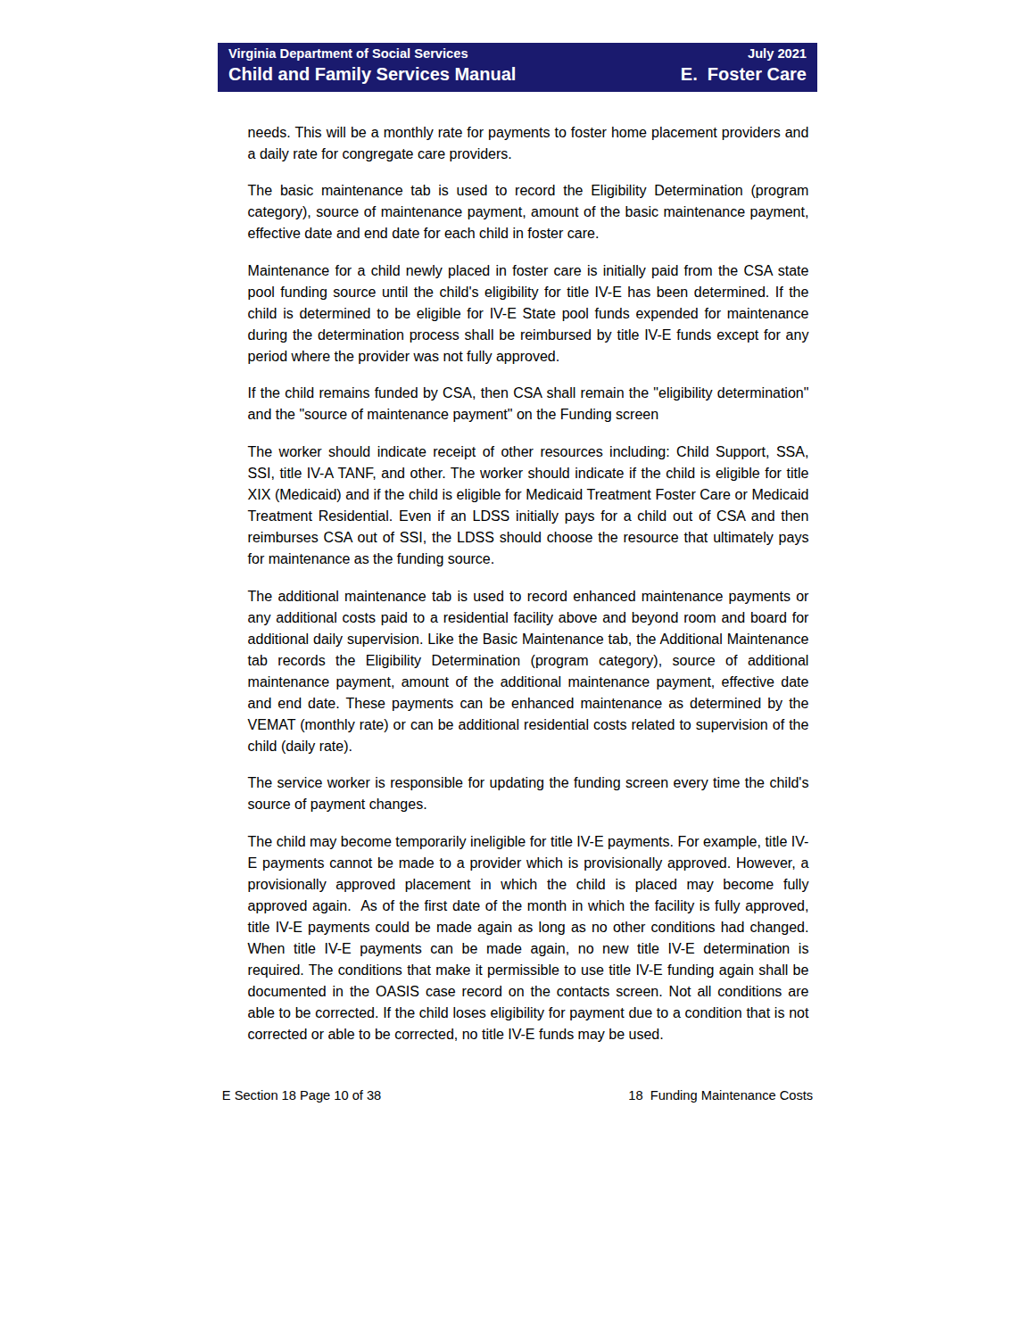Virginia Department of Social Services July 2021
Child and Family Services Manual E. Foster Care
needs. This will be a monthly rate for payments to foster home placement providers and a daily rate for congregate care providers.
The basic maintenance tab is used to record the Eligibility Determination (program category), source of maintenance payment, amount of the basic maintenance payment, effective date and end date for each child in foster care.
Maintenance for a child newly placed in foster care is initially paid from the CSA state pool funding source until the child's eligibility for title IV-E has been determined. If the child is determined to be eligible for IV-E State pool funds expended for maintenance during the determination process shall be reimbursed by title IV-E funds except for any period where the provider was not fully approved.
If the child remains funded by CSA, then CSA shall remain the "eligibility determination" and the "source of maintenance payment" on the Funding screen
The worker should indicate receipt of other resources including: Child Support, SSA, SSI, title IV-A TANF, and other. The worker should indicate if the child is eligible for title XIX (Medicaid) and if the child is eligible for Medicaid Treatment Foster Care or Medicaid Treatment Residential. Even if an LDSS initially pays for a child out of CSA and then reimburses CSA out of SSI, the LDSS should choose the resource that ultimately pays for maintenance as the funding source.
The additional maintenance tab is used to record enhanced maintenance payments or any additional costs paid to a residential facility above and beyond room and board for additional daily supervision. Like the Basic Maintenance tab, the Additional Maintenance tab records the Eligibility Determination (program category), source of additional maintenance payment, amount of the additional maintenance payment, effective date and end date. These payments can be enhanced maintenance as determined by the VEMAT (monthly rate) or can be additional residential costs related to supervision of the child (daily rate).
The service worker is responsible for updating the funding screen every time the child's source of payment changes.
The child may become temporarily ineligible for title IV-E payments. For example, title IV-E payments cannot be made to a provider which is provisionally approved. However, a provisionally approved placement in which the child is placed may become fully approved again. As of the first date of the month in which the facility is fully approved, title IV-E payments could be made again as long as no other conditions had changed. When title IV-E payments can be made again, no new title IV-E determination is required. The conditions that make it permissible to use title IV-E funding again shall be documented in the OASIS case record on the contacts screen. Not all conditions are able to be corrected. If the child loses eligibility for payment due to a condition that is not corrected or able to be corrected, no title IV-E funds may be used.
E Section 18 Page 10 of 38 18 Funding Maintenance Costs